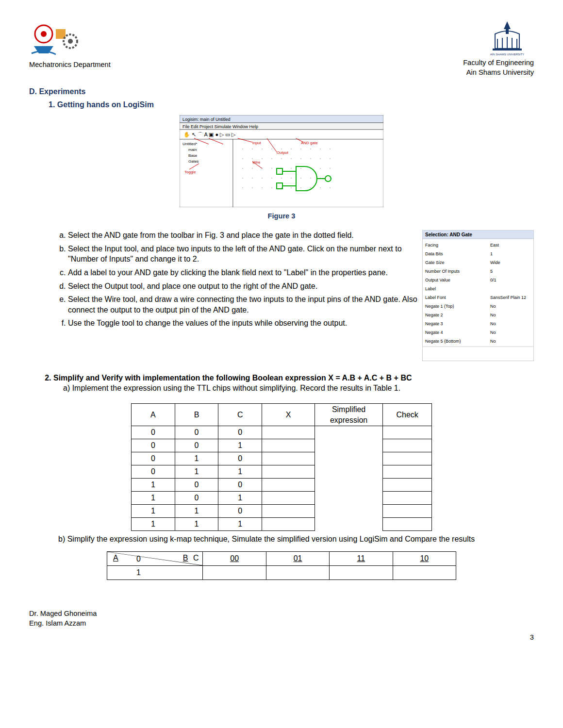Mechatronics Department
AIN SHAMS UNIVERSITY
Faculty of Engineering
Ain Shams University
D. Experiments
1. Getting hands on LogiSim
Logisim: main of Untitled File Edit Project Simulate Window Help ✋ ↖ ⌒ A ▣ ● ▷ ▭ ▷ Untitled* main Base Gates Input AND gate Output Wire Toggle
Figure 3
Select the AND gate from the toolbar in Fig. 3 and place the gate in the dotted field.
Select the Input tool, and place two inputs to the left of the AND gate. Click on the number next to "Number of Inputs" and change it to 2.
Add a label to your AND gate by clicking the blank field next to "Label" in the properties pane.
Select the Output tool, and place one output to the right of the AND gate.
Select the Wire tool, and draw a wire connecting the two inputs to the input pins of the AND gate. Also connect the output to the output pin of the AND gate.
Use the Toggle tool to change the values of the inputs while observing the output.
Selection: AND Gate FacingEast Data Bits1 Gate SizeWide Number Of Inputs5 Output Value0/1 Label Label FontSansSerif Plain 12 Negate 1 (Top)No Negate 2No Negate 3No Negate 4No Negate 5 (Bottom)No
Simplify and Verify with implementation the following Boolean expression X = A.B + A.C + B + BC
a) Implement the expression using the TTL chips without simplifying. Record the results in Table 1.
| A | B | C | X | Simplified expression | Check |
| --- | --- | --- | --- | --- | --- |
| 0 | 0 | 0 | | | |
| 0 | 0 | 1 | | |
| 0 | 1 | 0 | | |
| 0 | 1 | 1 | | |
| 1 | 0 | 0 | | |
| 1 | 0 | 1 | | |
| 1 | 1 | 0 | | |
| 1 | 1 | 1 | | |
b) Simplify the expression using k-map technique, Simulate the simplified version using LogiSim and Compare the results
| A B C 0 | 00 | 01 | 11 | 10 |
| 1 | | | | |
Dr. Maged Ghoneima
Eng. Islam Azzam
3